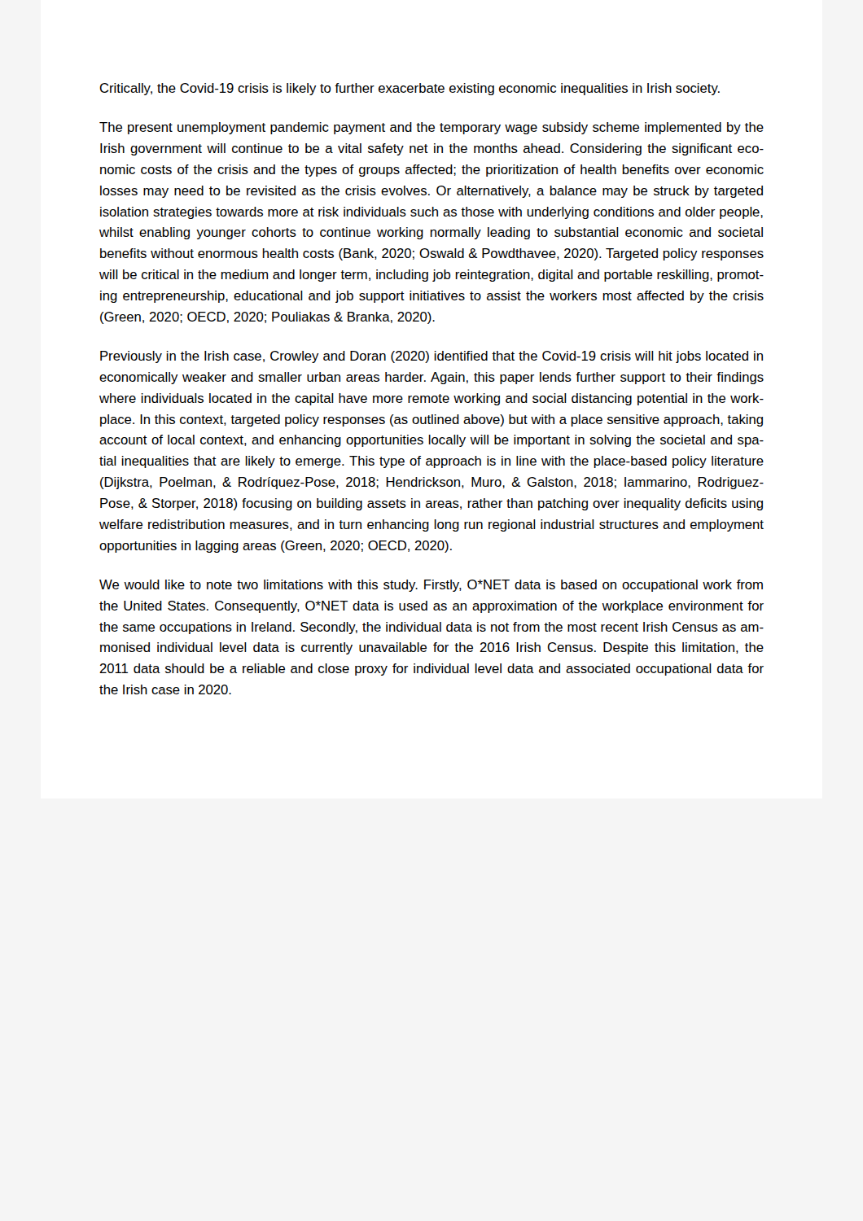Critically, the Covid-19 crisis is likely to further exacerbate existing economic inequalities in Irish society.
The present unemployment pandemic payment and the temporary wage subsidy scheme implemented by the Irish government will continue to be a vital safety net in the months ahead. Considering the significant economic costs of the crisis and the types of groups affected; the prioritization of health benefits over economic losses may need to be revisited as the crisis evolves. Or alternatively, a balance may be struck by targeted isolation strategies towards more at risk individuals such as those with underlying conditions and older people, whilst enabling younger cohorts to continue working normally leading to substantial economic and societal benefits without enormous health costs (Bank, 2020; Oswald & Powdthavee, 2020). Targeted policy responses will be critical in the medium and longer term, including job reintegration, digital and portable reskilling, promoting entrepreneurship, educational and job support initiatives to assist the workers most affected by the crisis (Green, 2020; OECD, 2020; Pouliakas & Branka, 2020).
Previously in the Irish case, Crowley and Doran (2020) identified that the Covid-19 crisis will hit jobs located in economically weaker and smaller urban areas harder. Again, this paper lends further support to their findings where individuals located in the capital have more remote working and social distancing potential in the workplace. In this context, targeted policy responses (as outlined above) but with a place sensitive approach, taking account of local context, and enhancing opportunities locally will be important in solving the societal and spatial inequalities that are likely to emerge. This type of approach is in line with the place-based policy literature (Dijkstra, Poelman, & Rodríquez-Pose, 2018; Hendrickson, Muro, & Galston, 2018; Iammarino, Rodriguez-Pose, & Storper, 2018) focusing on building assets in areas, rather than patching over inequality deficits using welfare redistribution measures, and in turn enhancing long run regional industrial structures and employment opportunities in lagging areas (Green, 2020; OECD, 2020).
We would like to note two limitations with this study. Firstly, O*NET data is based on occupational work from the United States. Consequently, O*NET data is used as an approximation of the workplace environment for the same occupations in Ireland. Secondly, the individual data is not from the most recent Irish Census as ammonised individual level data is currently unavailable for the 2016 Irish Census. Despite this limitation, the 2011 data should be a reliable and close proxy for individual level data and associated occupational data for the Irish case in 2020.